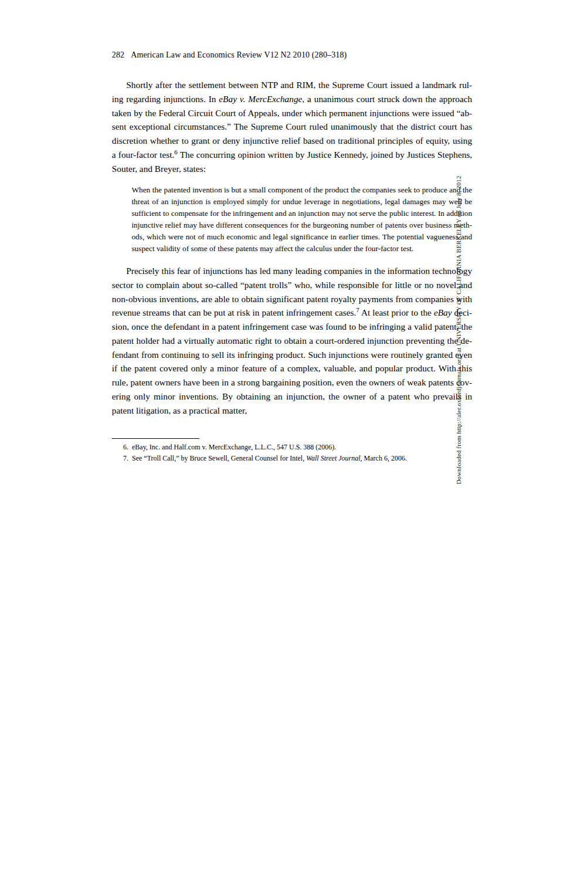282 American Law and Economics Review V12 N2 2010 (280–318)
Shortly after the settlement between NTP and RIM, the Supreme Court issued a landmark ruling regarding injunctions. In eBay v. MercExchange, a unanimous court struck down the approach taken by the Federal Circuit Court of Appeals, under which permanent injunctions were issued “absent exceptional circumstances.” The Supreme Court ruled unanimously that the district court has discretion whether to grant or deny injunctive relief based on traditional principles of equity, using a four-factor test.6 The concurring opinion written by Justice Kennedy, joined by Justices Stephens, Souter, and Breyer, states:
When the patented invention is but a small component of the product the companies seek to produce and the threat of an injunction is employed simply for undue leverage in negotiations, legal damages may well be sufficient to compensate for the infringement and an injunction may not serve the public interest. In addition injunctive relief may have different consequences for the burgeoning number of patents over business methods, which were not of much economic and legal significance in earlier times. The potential vagueness and suspect validity of some of these patents may affect the calculus under the four-factor test.
Precisely this fear of injunctions has led many leading companies in the information technology sector to complain about so-called “patent trolls” who, while responsible for little or no novel and non-obvious inventions, are able to obtain significant patent royalty payments from companies with revenue streams that can be put at risk in patent infringement cases.7 At least prior to the eBay decision, once the defendant in a patent infringement case was found to be infringing a valid patent, the patent holder had a virtually automatic right to obtain a court-ordered injunction preventing the defendant from continuing to sell its infringing product. Such injunctions were routinely granted even if the patent covered only a minor feature of a complex, valuable, and popular product. With this rule, patent owners have been in a strong bargaining position, even the owners of weak patents covering only minor inventions. By obtaining an injunction, the owner of a patent who prevails in patent litigation, as a practical matter,
6. eBay, Inc. and Half.com v. MercExchange, L.L.C., 547 U.S. 388 (2006).
7. See “Troll Call,” by Bruce Sewell, General Counsel for Intel, Wall Street Journal, March 6, 2006.
Downloaded from http://aler.oxfordjournals.org/ at UNIVERSITY OF CALIFORNIA BERKELEY on July 8, 2012